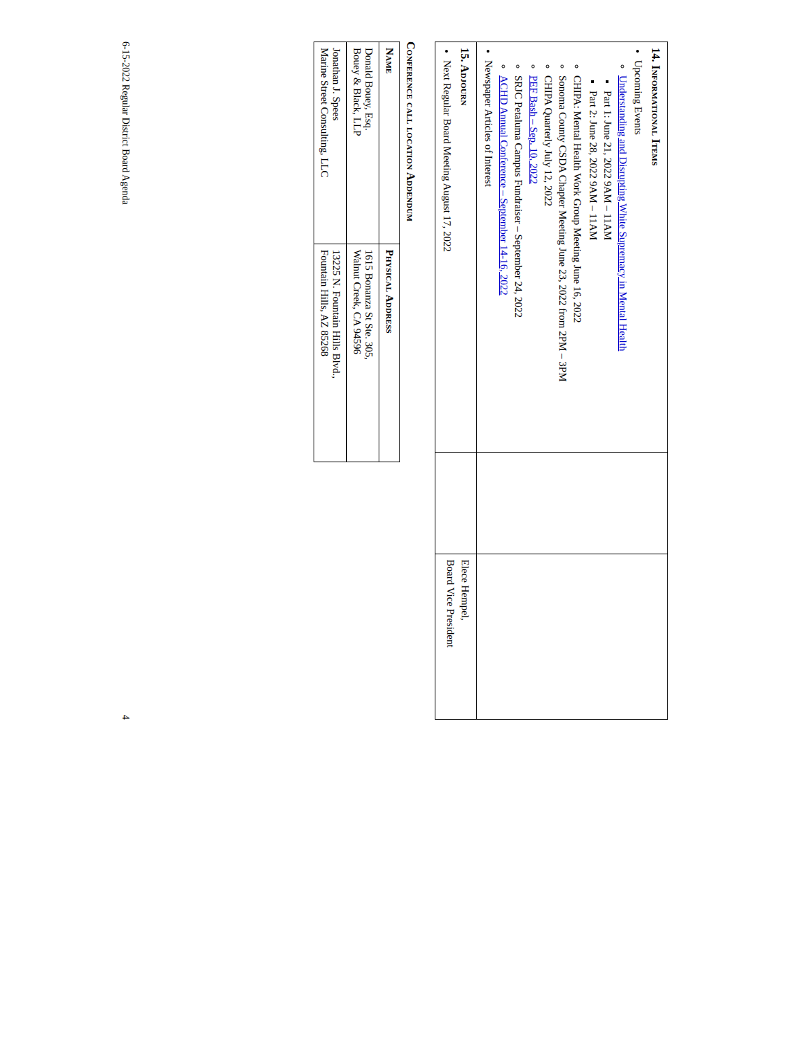| 14. Informational Items Upcoming Events Understanding and Disrupting White Supremacy in Mental Health Part 1: June 21, 2022 9AM – 11AM Part 2: June 28, 2022 9AM – 11AM CHIPA: Mental Health Work Group Meeting June 16, 2022 Sonoma County CSDA Chapter Meeting June 23, 2022 from 2PM – 3PM CHIPA Quarterly July 12, 2022 PEF Bash – Sep. 10, 2022 SRJC Petaluma Campus Fundraiser – September 24, 2022 ACHD Annual Conference – September 14-16, 2022 Newspaper Articles of Interest | | |
| 15. Adjourn Next Regular Board Meeting August 17, 2022 | | Elece Hempel, Board Vice President |
Conference call location Addendum
| Name | Physical Address |
| --- | --- |
| Donald Bouey, Esq. Bouey & Black, LLP | 1615 Bonanza St Ste. 305, Walnut Creek, CA 94596 |
| Jonathan J. Spees Marine Street Consulting, LLC | 13225 N. Fountain Hills Blvd., Fountain Hills, AZ 85268 |
6-15-2022 Regular District Board Agenda
4